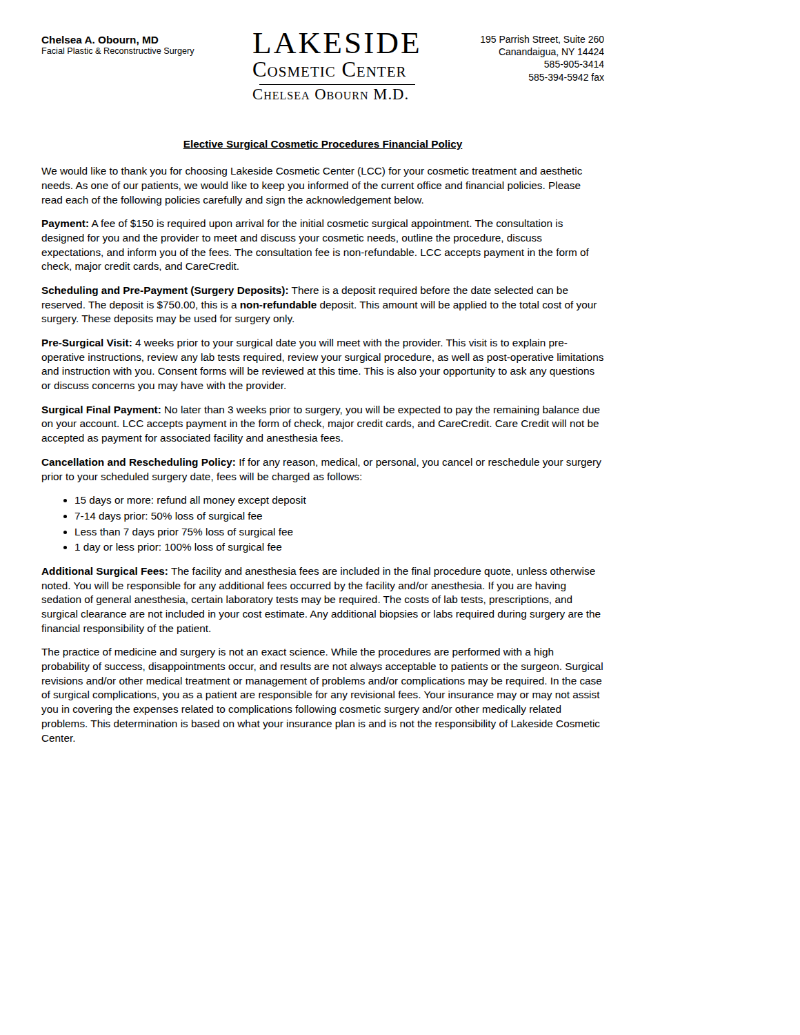Chelsea A. Obourn, MD
Facial Plastic & Reconstructive Surgery
LAKESIDE
Cosmetic Center
Chelsea Obourn M.D.
195 Parrish Street, Suite 260
Canandaigua, NY 14424
585-905-3414
585-394-5942 fax
Elective Surgical Cosmetic Procedures Financial Policy
We would like to thank you for choosing Lakeside Cosmetic Center (LCC) for your cosmetic treatment and aesthetic needs. As one of our patients, we would like to keep you informed of the current office and financial policies. Please read each of the following policies carefully and sign the acknowledgement below.
Payment: A fee of $150 is required upon arrival for the initial cosmetic surgical appointment. The consultation is designed for you and the provider to meet and discuss your cosmetic needs, outline the procedure, discuss expectations, and inform you of the fees. The consultation fee is non-refundable. LCC accepts payment in the form of check, major credit cards, and CareCredit.
Scheduling and Pre-Payment (Surgery Deposits): There is a deposit required before the date selected can be reserved. The deposit is $750.00, this is a non-refundable deposit. This amount will be applied to the total cost of your surgery. These deposits may be used for surgery only.
Pre-Surgical Visit: 4 weeks prior to your surgical date you will meet with the provider. This visit is to explain pre-operative instructions, review any lab tests required, review your surgical procedure, as well as post-operative limitations and instruction with you. Consent forms will be reviewed at this time. This is also your opportunity to ask any questions or discuss concerns you may have with the provider.
Surgical Final Payment: No later than 3 weeks prior to surgery, you will be expected to pay the remaining balance due on your account. LCC accepts payment in the form of check, major credit cards, and CareCredit. Care Credit will not be accepted as payment for associated facility and anesthesia fees.
Cancellation and Rescheduling Policy: If for any reason, medical, or personal, you cancel or reschedule your surgery prior to your scheduled surgery date, fees will be charged as follows:
15 days or more: refund all money except deposit
7-14 days prior: 50% loss of surgical fee
Less than 7 days prior 75% loss of surgical fee
1 day or less prior: 100% loss of surgical fee
Additional Surgical Fees: The facility and anesthesia fees are included in the final procedure quote, unless otherwise noted. You will be responsible for any additional fees occurred by the facility and/or anesthesia. If you are having sedation of general anesthesia, certain laboratory tests may be required. The costs of lab tests, prescriptions, and surgical clearance are not included in your cost estimate. Any additional biopsies or labs required during surgery are the financial responsibility of the patient.
The practice of medicine and surgery is not an exact science. While the procedures are performed with a high probability of success, disappointments occur, and results are not always acceptable to patients or the surgeon. Surgical revisions and/or other medical treatment or management of problems and/or complications may be required. In the case of surgical complications, you as a patient are responsible for any revisional fees. Your insurance may or may not assist you in covering the expenses related to complications following cosmetic surgery and/or other medically related problems. This determination is based on what your insurance plan is and is not the responsibility of Lakeside Cosmetic Center.